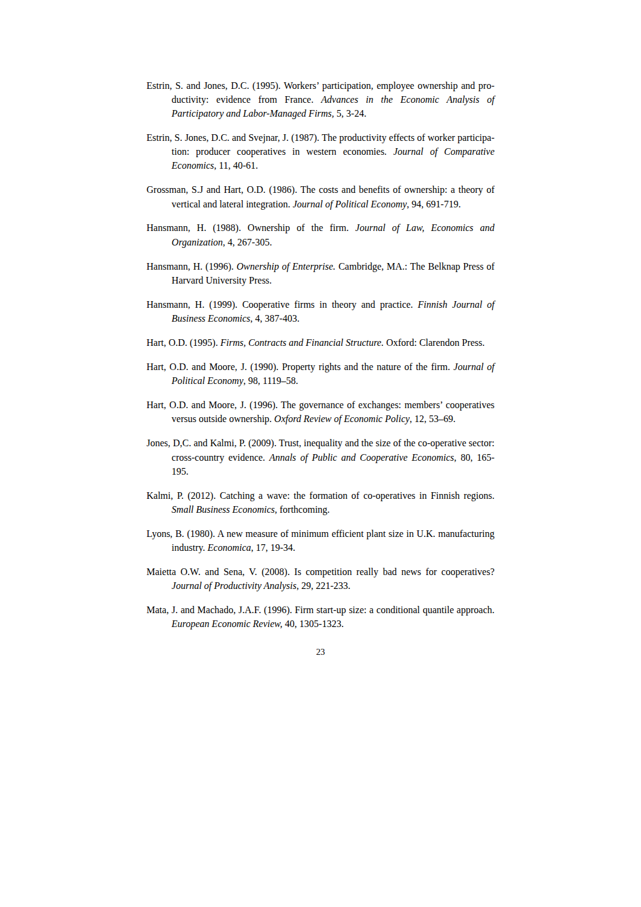Estrin, S. and Jones, D.C. (1995). Workers’ participation, employee ownership and productivity: evidence from France. Advances in the Economic Analysis of Participatory and Labor-Managed Firms, 5, 3-24.
Estrin, S. Jones, D.C. and Svejnar, J. (1987). The productivity effects of worker participation: producer cooperatives in western economies. Journal of Comparative Economics, 11, 40-61.
Grossman, S.J and Hart, O.D. (1986). The costs and benefits of ownership: a theory of vertical and lateral integration. Journal of Political Economy, 94, 691-719.
Hansmann, H. (1988). Ownership of the firm. Journal of Law, Economics and Organization, 4, 267-305.
Hansmann, H. (1996). Ownership of Enterprise. Cambridge, MA.: The Belknap Press of Harvard University Press.
Hansmann, H. (1999). Cooperative firms in theory and practice. Finnish Journal of Business Economics, 4, 387-403.
Hart, O.D. (1995). Firms, Contracts and Financial Structure. Oxford: Clarendon Press.
Hart, O.D. and Moore, J. (1990). Property rights and the nature of the firm. Journal of Political Economy, 98, 1119–58.
Hart, O.D. and Moore, J. (1996). The governance of exchanges: members’ cooperatives versus outside ownership. Oxford Review of Economic Policy, 12, 53–69.
Jones, D,C. and Kalmi, P. (2009). Trust, inequality and the size of the co-operative sector: cross-country evidence. Annals of Public and Cooperative Economics, 80, 165-195.
Kalmi, P. (2012). Catching a wave: the formation of co-operatives in Finnish regions. Small Business Economics, forthcoming.
Lyons, B. (1980). A new measure of minimum efficient plant size in U.K. manufacturing industry. Economica, 17, 19-34.
Maietta O.W. and Sena, V. (2008). Is competition really bad news for cooperatives? Journal of Productivity Analysis, 29, 221-233.
Mata, J. and Machado, J.A.F. (1996). Firm start-up size: a conditional quantile approach. European Economic Review, 40, 1305-1323.
23